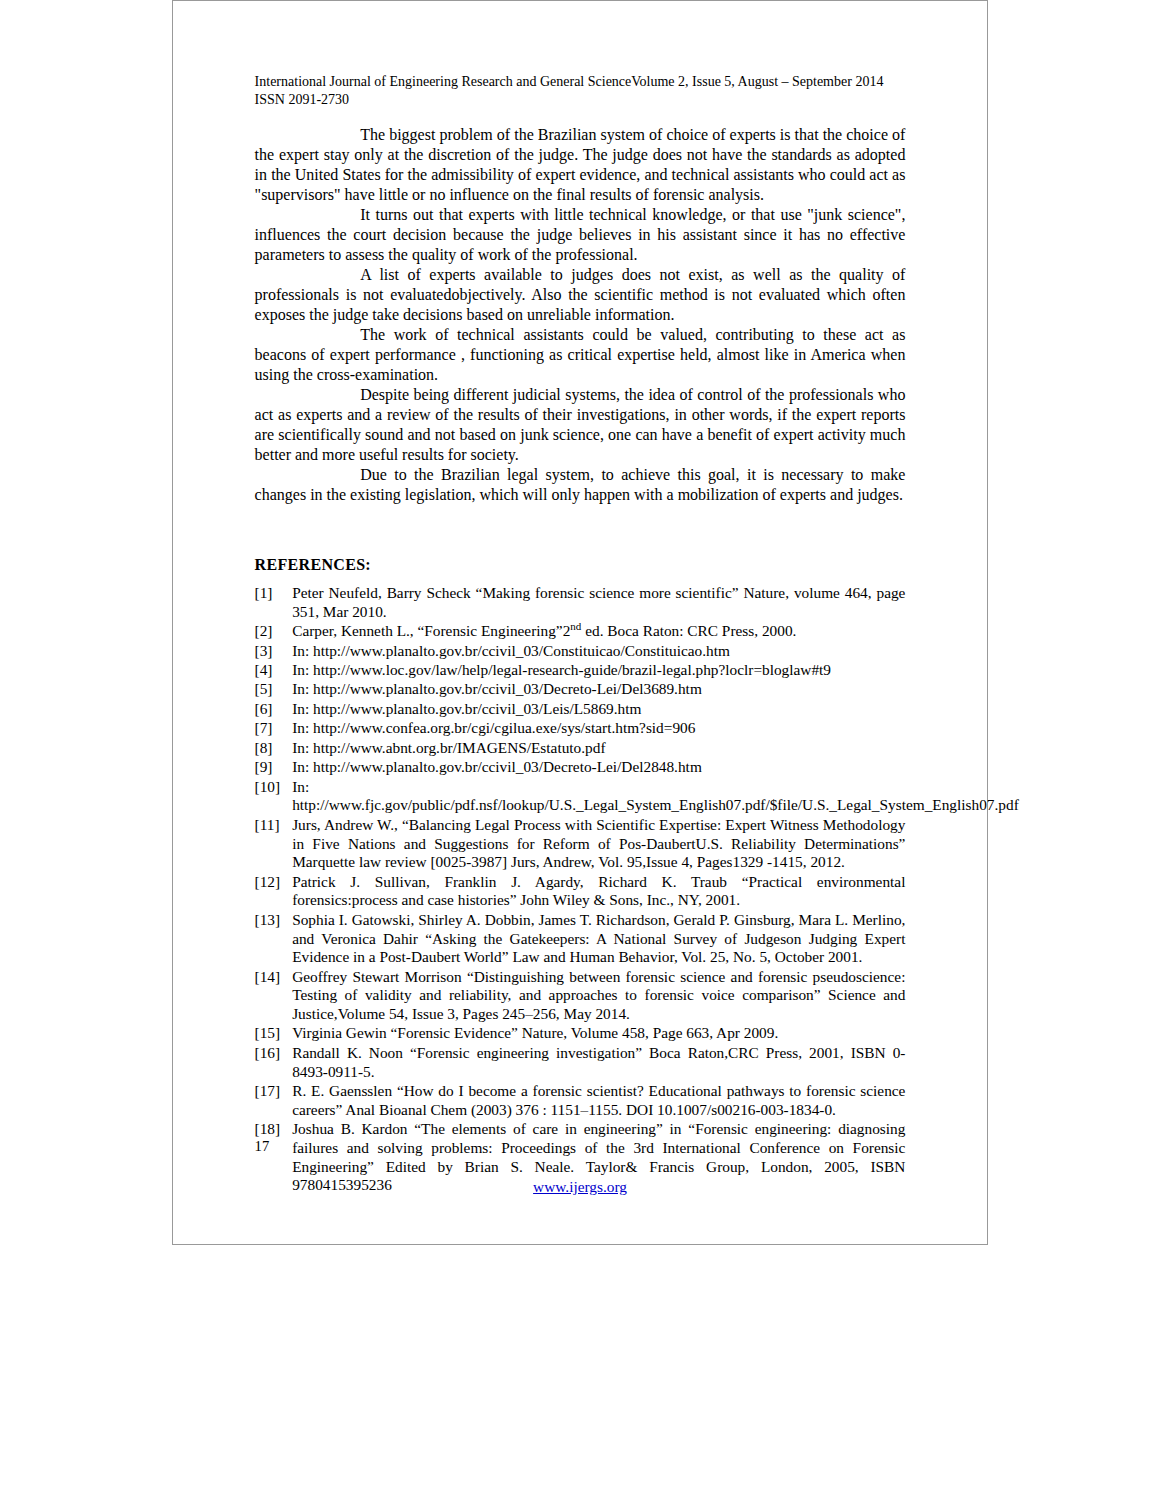International Journal of Engineering Research and General ScienceVolume 2, Issue 5, August – September 2014
ISSN 2091-2730
The biggest problem of the Brazilian system of choice of experts is that the choice of the expert stay only at the discretion of the judge. The judge does not have the standards as adopted in the United States for the admissibility of expert evidence, and technical assistants who could act as "supervisors" have little or no influence on the final results of forensic analysis.
It turns out that experts with little technical knowledge, or that use "junk science", influences the court decision because the judge believes in his assistant since it has no effective parameters to assess the quality of work of the professional.
A list of experts available to judges does not exist, as well as the quality of professionals is not evaluatedobjectively. Also the scientific method is not evaluated which often exposes the judge take decisions based on unreliable information.
The work of technical assistants could be valued, contributing to these act as beacons of expert performance , functioning as critical expertise held, almost like in America when using the cross-examination.
Despite being different judicial systems, the idea of control of the professionals who act as experts and a review of the results of their investigations, in other words, if the expert reports are scientifically sound and not based on junk science, one can have a benefit of expert activity much better and more useful results for society.
Due to the Brazilian legal system, to achieve this goal, it is necessary to make changes in the existing legislation, which will only happen with a mobilization of experts and judges.
REFERENCES:
[1] Peter Neufeld, Barry Scheck “Making forensic science more scientific” Nature, volume 464, page 351, Mar 2010.
[2] Carper, Kenneth L., “Forensic Engineering”2nd ed. Boca Raton: CRC Press, 2000.
[3] In: http://www.planalto.gov.br/ccivil_03/Constituicao/Constituicao.htm
[4] In: http://www.loc.gov/law/help/legal-research-guide/brazil-legal.php?loclr=bloglaw#t9
[5] In: http://www.planalto.gov.br/ccivil_03/Decreto-Lei/Del3689.htm
[6] In: http://www.planalto.gov.br/ccivil_03/Leis/L5869.htm
[7] In: http://www.confea.org.br/cgi/cgilua.exe/sys/start.htm?sid=906
[8] In: http://www.abnt.org.br/IMAGENS/Estatuto.pdf
[9] In: http://www.planalto.gov.br/ccivil_03/Decreto-Lei/Del2848.htm
[10] In: http://www.fjc.gov/public/pdf.nsf/lookup/U.S._Legal_System_English07.pdf/$file/U.S._Legal_System_English07.pdf
[11] Jurs, Andrew W., “Balancing Legal Process with Scientific Expertise: Expert Witness Methodology in Five Nations and Suggestions for Reform of Pos-DaubertU.S. Reliability Determinations” Marquette law review [0025-3987] Jurs, Andrew, Vol. 95,Issue 4, Pages1329 -1415, 2012.
[12] Patrick J. Sullivan, Franklin J. Agardy, Richard K. Traub “Practical environmental forensics:process and case histories” John Wiley & Sons, Inc., NY, 2001.
[13] Sophia I. Gatowski, Shirley A. Dobbin, James T. Richardson, Gerald P. Ginsburg, Mara L. Merlino, and Veronica Dahir “Asking the Gatekeepers: A National Survey of Judgeson Judging Expert Evidence in a Post-Daubert World” Law and Human Behavior, Vol. 25, No. 5, October 2001.
[14] Geoffrey Stewart Morrison “Distinguishing between forensic science and forensic pseudoscience: Testing of validity and reliability, and approaches to forensic voice comparison” Science and Justice,Volume 54, Issue 3, Pages 245–256, May 2014.
[15] Virginia Gewin “Forensic Evidence” Nature, Volume 458, Page 663, Apr 2009.
[16] Randall K. Noon “Forensic engineering investigation” Boca Raton,CRC Press, 2001, ISBN 0-8493-0911-5.
[17] R. E. Gaensslen “How do I become a forensic scientist? Educational pathways to forensic science careers” Anal Bioanal Chem (2003) 376 : 1151–1155. DOI 10.1007/s00216-003-1834-0.
[18] Joshua B. Kardon “The elements of care in engineering” in “Forensic engineering: diagnosing failures and solving problems: Proceedings of the 3rd International Conference on Forensic Engineering” Edited by Brian S. Neale. Taylor& Francis Group, London, 2005, ISBN 9780415395236
17
www.ijergs.org